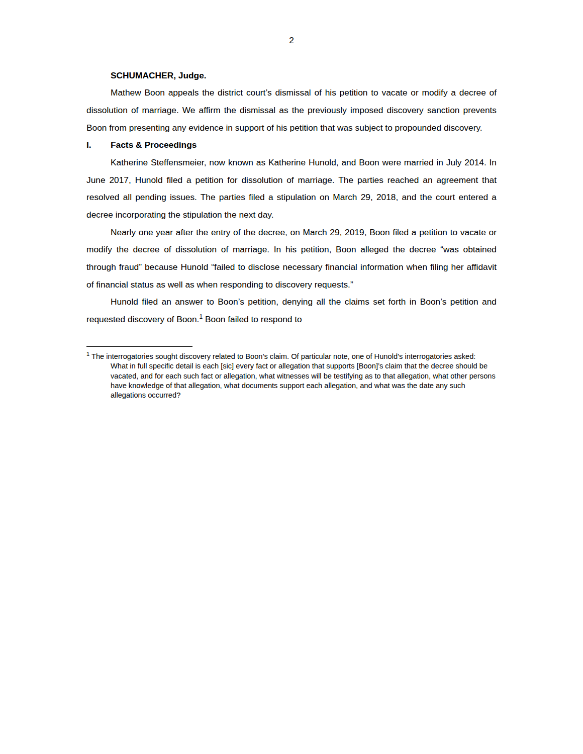2
SCHUMACHER, Judge.
Mathew Boon appeals the district court’s dismissal of his petition to vacate or modify a decree of dissolution of marriage. We affirm the dismissal as the previously imposed discovery sanction prevents Boon from presenting any evidence in support of his petition that was subject to propounded discovery.
I. Facts & Proceedings
Katherine Steffensmeier, now known as Katherine Hunold, and Boon were married in July 2014. In June 2017, Hunold filed a petition for dissolution of marriage. The parties reached an agreement that resolved all pending issues. The parties filed a stipulation on March 29, 2018, and the court entered a decree incorporating the stipulation the next day.
Nearly one year after the entry of the decree, on March 29, 2019, Boon filed a petition to vacate or modify the decree of dissolution of marriage. In his petition, Boon alleged the decree “was obtained through fraud” because Hunold “failed to disclose necessary financial information when filing her affidavit of financial status as well as when responding to discovery requests.”
Hunold filed an answer to Boon’s petition, denying all the claims set forth in Boon’s petition and requested discovery of Boon.1 Boon failed to respond to
1 The interrogatories sought discovery related to Boon’s claim. Of particular note, one of Hunold’s interrogatories asked:
What in full specific detail is each [sic] every fact or allegation that supports [Boon]’s claim that the decree should be vacated, and for each such fact or allegation, what witnesses will be testifying as to that allegation, what other persons have knowledge of that allegation, what documents support each allegation, and what was the date any such allegations occurred?